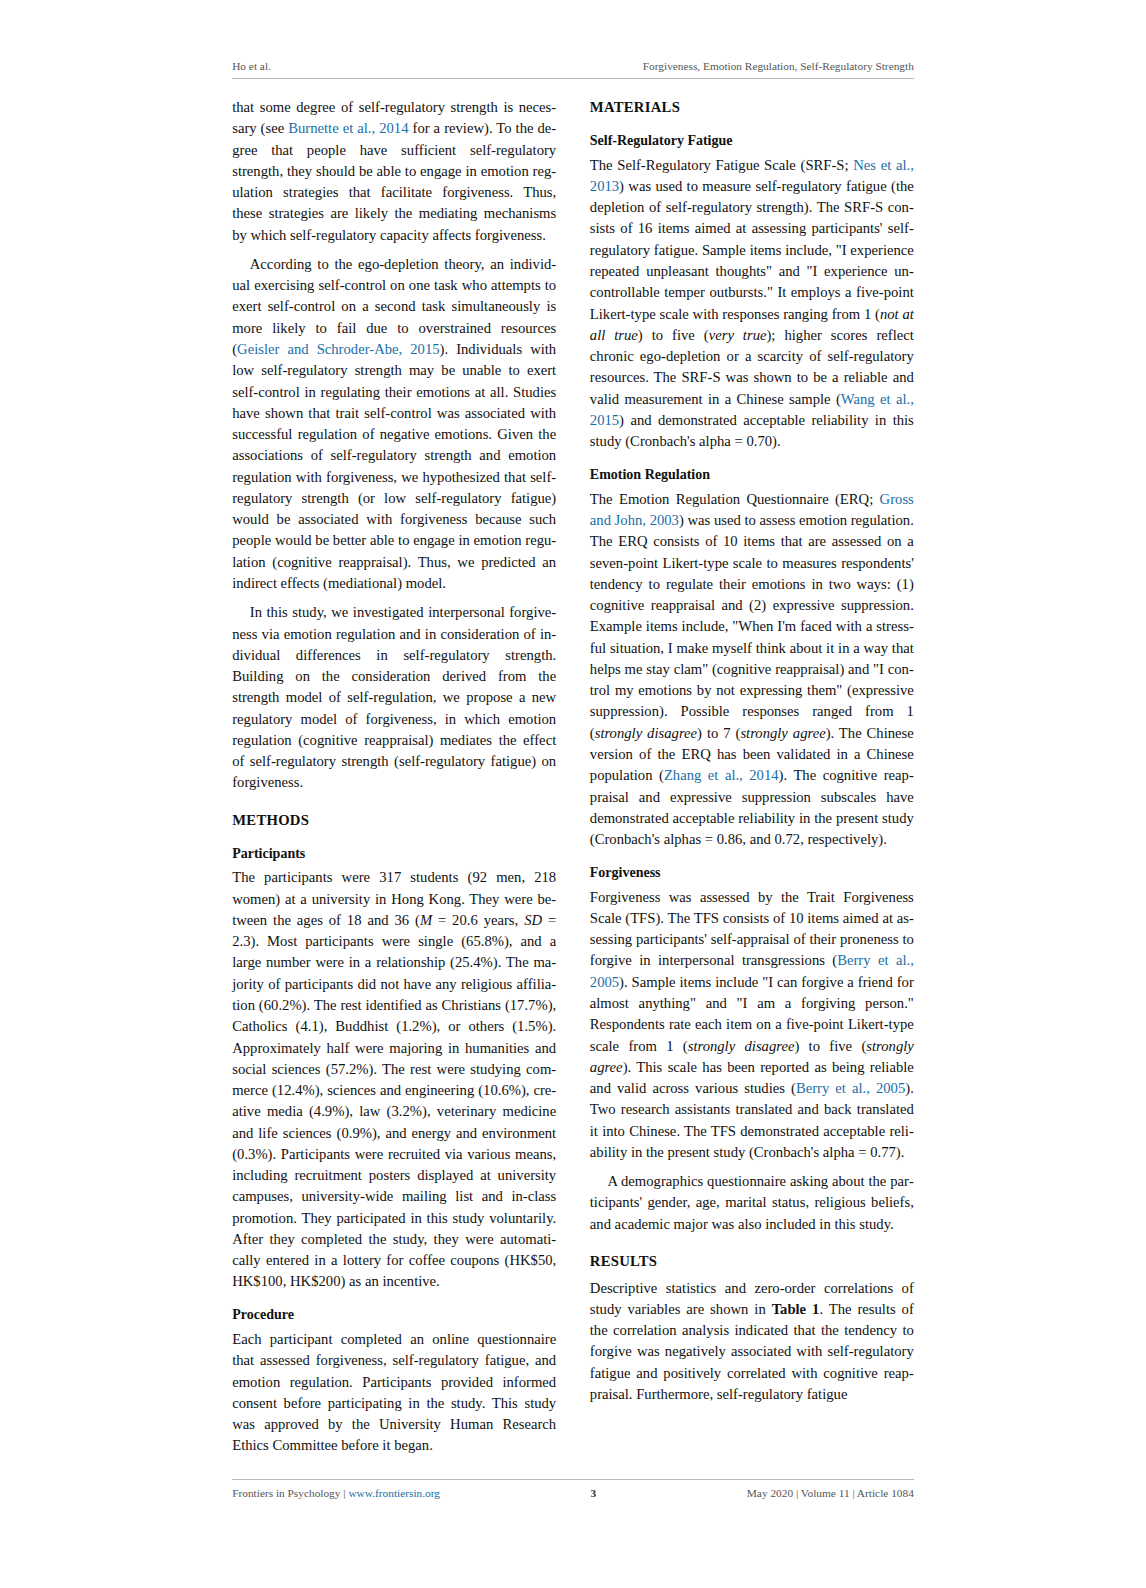Ho et al.
Forgiveness, Emotion Regulation, Self-Regulatory Strength
that some degree of self-regulatory strength is necessary (see Burnette et al., 2014 for a review). To the degree that people have sufficient self-regulatory strength, they should be able to engage in emotion regulation strategies that facilitate forgiveness. Thus, these strategies are likely the mediating mechanisms by which self-regulatory capacity affects forgiveness.
According to the ego-depletion theory, an individual exercising self-control on one task who attempts to exert self-control on a second task simultaneously is more likely to fail due to overstrained resources (Geisler and Schroder-Abe, 2015). Individuals with low self-regulatory strength may be unable to exert self-control in regulating their emotions at all. Studies have shown that trait self-control was associated with successful regulation of negative emotions. Given the associations of self-regulatory strength and emotion regulation with forgiveness, we hypothesized that self-regulatory strength (or low self-regulatory fatigue) would be associated with forgiveness because such people would be better able to engage in emotion regulation (cognitive reappraisal). Thus, we predicted an indirect effects (mediational) model.
In this study, we investigated interpersonal forgiveness via emotion regulation and in consideration of individual differences in self-regulatory strength. Building on the consideration derived from the strength model of self-regulation, we propose a new regulatory model of forgiveness, in which emotion regulation (cognitive reappraisal) mediates the effect of self-regulatory strength (self-regulatory fatigue) on forgiveness.
Methods
Participants
The participants were 317 students (92 men, 218 women) at a university in Hong Kong. They were between the ages of 18 and 36 (M = 20.6 years, SD = 2.3). Most participants were single (65.8%), and a large number were in a relationship (25.4%). The majority of participants did not have any religious affiliation (60.2%). The rest identified as Christians (17.7%), Catholics (4.1), Buddhist (1.2%), or others (1.5%). Approximately half were majoring in humanities and social sciences (57.2%). The rest were studying commerce (12.4%), sciences and engineering (10.6%), creative media (4.9%), law (3.2%), veterinary medicine and life sciences (0.9%), and energy and environment (0.3%). Participants were recruited via various means, including recruitment posters displayed at university campuses, university-wide mailing list and in-class promotion. They participated in this study voluntarily. After they completed the study, they were automatically entered in a lottery for coffee coupons (HK$50, HK$100, HK$200) as an incentive.
Procedure
Each participant completed an online questionnaire that assessed forgiveness, self-regulatory fatigue, and emotion regulation. Participants provided informed consent before participating in the study. This study was approved by the University Human Research Ethics Committee before it began.
Materials
Self-Regulatory Fatigue
The Self-Regulatory Fatigue Scale (SRF-S; Nes et al., 2013) was used to measure self-regulatory fatigue (the depletion of self-regulatory strength). The SRF-S consists of 16 items aimed at assessing participants' self-regulatory fatigue. Sample items include, "I experience repeated unpleasant thoughts" and "I experience uncontrollable temper outbursts." It employs a five-point Likert-type scale with responses ranging from 1 (not at all true) to five (very true); higher scores reflect chronic ego-depletion or a scarcity of self-regulatory resources. The SRF-S was shown to be a reliable and valid measurement in a Chinese sample (Wang et al., 2015) and demonstrated acceptable reliability in this study (Cronbach's alpha = 0.70).
Emotion Regulation
The Emotion Regulation Questionnaire (ERQ; Gross and John, 2003) was used to assess emotion regulation. The ERQ consists of 10 items that are assessed on a seven-point Likert-type scale to measures respondents' tendency to regulate their emotions in two ways: (1) cognitive reappraisal and (2) expressive suppression. Example items include, "When I'm faced with a stressful situation, I make myself think about it in a way that helps me stay clam" (cognitive reappraisal) and "I control my emotions by not expressing them" (expressive suppression). Possible responses ranged from 1 (strongly disagree) to 7 (strongly agree). The Chinese version of the ERQ has been validated in a Chinese population (Zhang et al., 2014). The cognitive reappraisal and expressive suppression subscales have demonstrated acceptable reliability in the present study (Cronbach's alphas = 0.86, and 0.72, respectively).
Forgiveness
Forgiveness was assessed by the Trait Forgiveness Scale (TFS). The TFS consists of 10 items aimed at assessing participants' self-appraisal of their proneness to forgive in interpersonal transgressions (Berry et al., 2005). Sample items include "I can forgive a friend for almost anything" and "I am a forgiving person." Respondents rate each item on a five-point Likert-type scale from 1 (strongly disagree) to five (strongly agree). This scale has been reported as being reliable and valid across various studies (Berry et al., 2005). Two research assistants translated and back translated it into Chinese. The TFS demonstrated acceptable reliability in the present study (Cronbach's alpha = 0.77).
A demographics questionnaire asking about the participants' gender, age, marital status, religious beliefs, and academic major was also included in this study.
Results
Descriptive statistics and zero-order correlations of study variables are shown in Table 1. The results of the correlation analysis indicated that the tendency to forgive was negatively associated with self-regulatory fatigue and positively correlated with cognitive reappraisal. Furthermore, self-regulatory fatigue
Frontiers in Psychology | www.frontiersin.org
3
May 2020 | Volume 11 | Article 1084